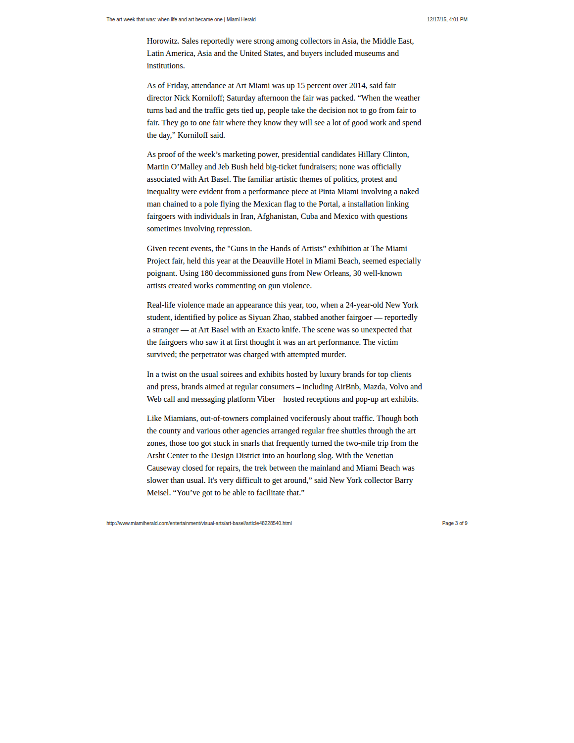The art week that was: when life and art became one | Miami Herald
12/17/15, 4:01 PM
Horowitz. Sales reportedly were strong among collectors in Asia, the Middle East, Latin America, Asia and the United States, and buyers included museums and institutions.
As of Friday, attendance at Art Miami was up 15 percent over 2014, said fair director Nick Korniloff; Saturday afternoon the fair was packed. “When the weather turns bad and the traffic gets tied up, people take the decision not to go from fair to fair. They go to one fair where they know they will see a lot of good work and spend the day,” Korniloff said.
As proof of the week’s marketing power, presidential candidates Hillary Clinton, Martin O’Malley and Jeb Bush held big-ticket fundraisers; none was officially associated with Art Basel. The familiar artistic themes of politics, protest and inequality were evident from a performance piece at Pinta Miami involving a naked man chained to a pole flying the Mexican flag to the Portal, a installation linking fairgoers with individuals in Iran, Afghanistan, Cuba and Mexico with questions sometimes involving repression.
Given recent events, the "Guns in the Hands of Artists” exhibition at The Miami Project fair, held this year at the Deauville Hotel in Miami Beach, seemed especially poignant. Using 180 decommissioned guns from New Orleans, 30 well-known artists created works commenting on gun violence.
Real-life violence made an appearance this year, too, when a 24-year-old New York student, identified by police as Siyuan Zhao, stabbed another fairgoer — reportedly a stranger — at Art Basel with an Exacto knife. The scene was so unexpected that the fairgoers who saw it at first thought it was an art performance. The victim survived; the perpetrator was charged with attempted murder.
In a twist on the usual soirees and exhibits hosted by luxury brands for top clients and press, brands aimed at regular consumers – including AirBnb, Mazda, Volvo and Web call and messaging platform Viber – hosted receptions and pop-up art exhibits.
Like Miamians, out-of-towners complained vociferously about traffic. Though both the county and various other agencies arranged regular free shuttles through the art zones, those too got stuck in snarls that frequently turned the two-mile trip from the Arsht Center to the Design District into an hourlong slog. With the Venetian Causeway closed for repairs, the trek between the mainland and Miami Beach was slower than usual. It's very difficult to get around,” said New York collector Barry Meisel. “You’ve got to be able to facilitate that.”
http://www.miamiherald.com/entertainment/visual-arts/art-basel/article48228540.html
Page 3 of 9